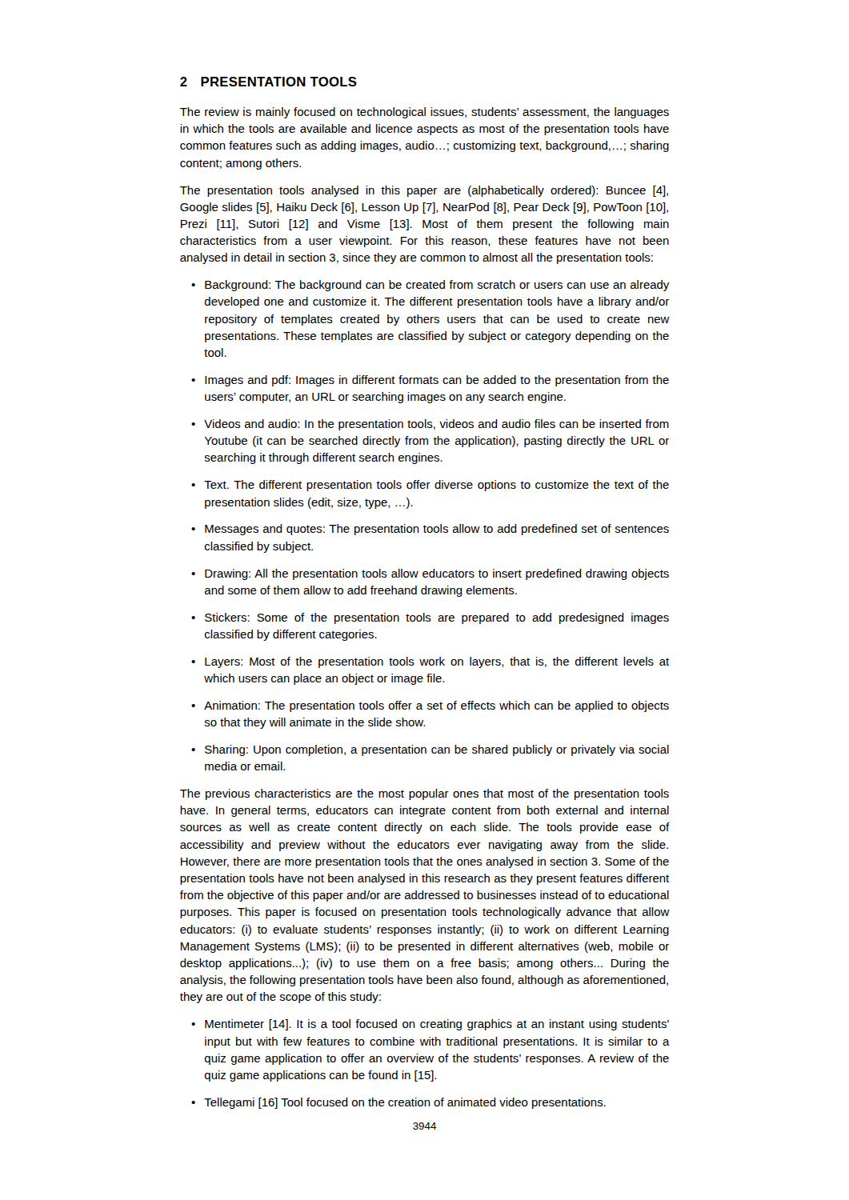2 PRESENTATION TOOLS
The review is mainly focused on technological issues, students’ assessment, the languages in which the tools are available and licence aspects as most of the presentation tools have common features such as adding images, audio…; customizing text, background,…; sharing content; among others.
The presentation tools analysed in this paper are (alphabetically ordered): Buncee [4], Google slides [5], Haiku Deck [6], Lesson Up [7], NearPod [8], Pear Deck [9], PowToon [10], Prezi [11], Sutori [12] and Visme [13]. Most of them present the following main characteristics from a user viewpoint. For this reason, these features have not been analysed in detail in section 3, since they are common to almost all the presentation tools:
Background: The background can be created from scratch or users can use an already developed one and customize it. The different presentation tools have a library and/or repository of templates created by others users that can be used to create new presentations. These templates are classified by subject or category depending on the tool.
Images and pdf: Images in different formats can be added to the presentation from the users’ computer, an URL or searching images on any search engine.
Videos and audio: In the presentation tools, videos and audio files can be inserted from Youtube (it can be searched directly from the application), pasting directly the URL or searching it through different search engines.
Text. The different presentation tools offer diverse options to customize the text of the presentation slides (edit, size, type, …).
Messages and quotes: The presentation tools allow to add predefined set of sentences classified by subject.
Drawing: All the presentation tools allow educators to insert predefined drawing objects and some of them allow to add freehand drawing elements.
Stickers: Some of the presentation tools are prepared to add predesigned images classified by different categories.
Layers: Most of the presentation tools work on layers, that is, the different levels at which users can place an object or image file.
Animation: The presentation tools offer a set of effects which can be applied to objects so that they will animate in the slide show.
Sharing: Upon completion, a presentation can be shared publicly or privately via social media or email.
The previous characteristics are the most popular ones that most of the presentation tools have. In general terms, educators can integrate content from both external and internal sources as well as create content directly on each slide. The tools provide ease of accessibility and preview without the educators ever navigating away from the slide. However, there are more presentation tools that the ones analysed in section 3. Some of the presentation tools have not been analysed in this research as they present features different from the objective of this paper and/or are addressed to businesses instead of to educational purposes. This paper is focused on presentation tools technologically advance that allow educators: (i) to evaluate students’ responses instantly; (ii) to work on different Learning Management Systems (LMS); (ii) to be presented in different alternatives (web, mobile or desktop applications...); (iv) to use them on a free basis; among others... During the analysis, the following presentation tools have been also found, although as aforementioned, they are out of the scope of this study:
Mentimeter [14]. It is a tool focused on creating graphics at an instant using students' input but with few features to combine with traditional presentations. It is similar to a quiz game application to offer an overview of the students’ responses. A review of the quiz game applications can be found in [15].
Tellegami [16] Tool focused on the creation of animated video presentations.
3944